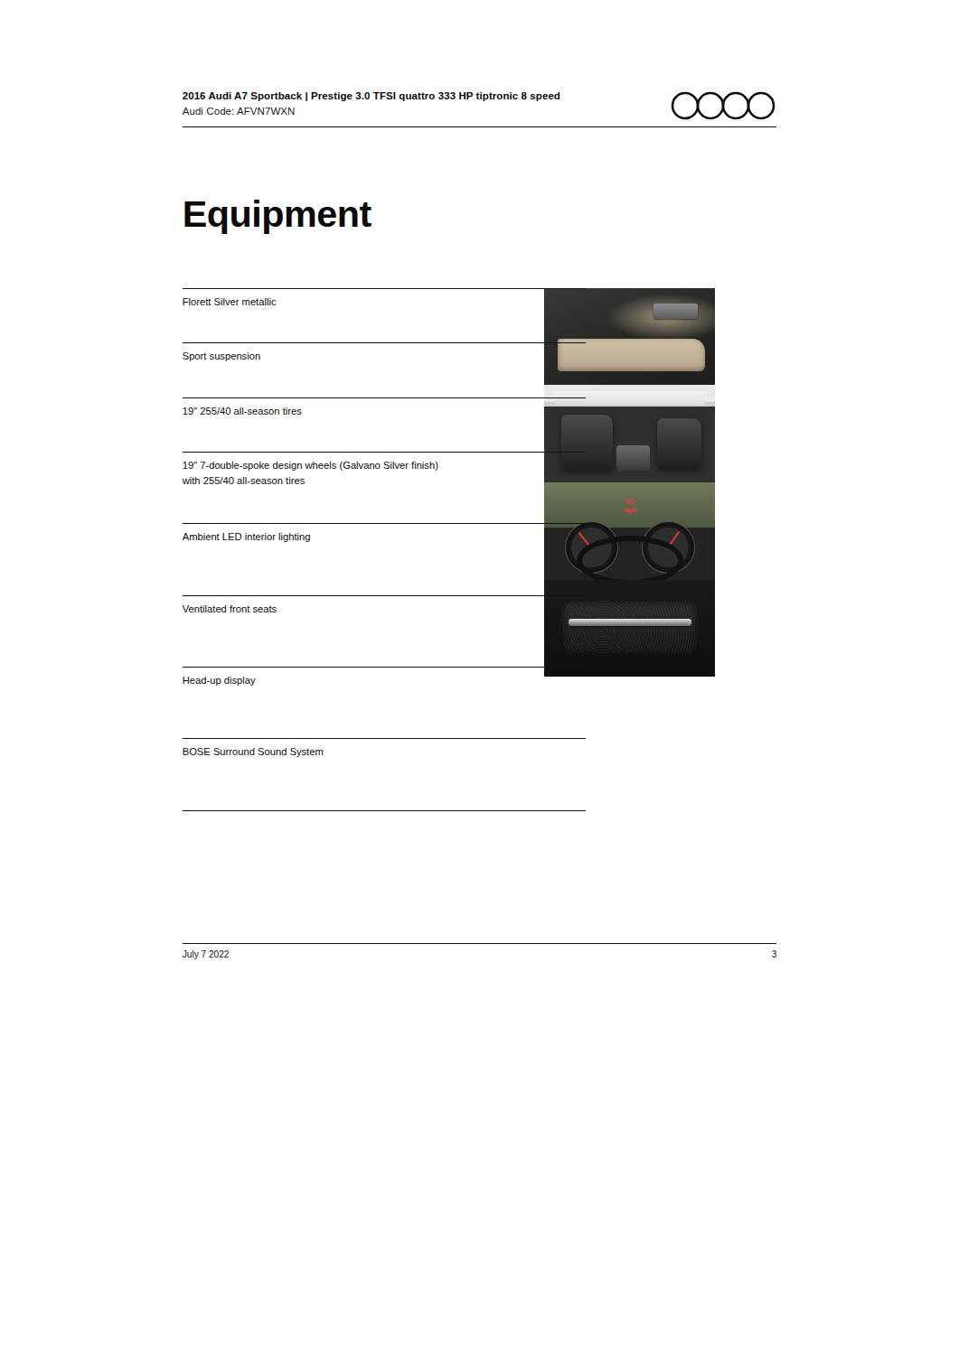2016 Audi A7 Sportback | Prestige 3.0 TFSI quattro 333 HP tiptronic 8 speed
Audi Code: AFVN7WXN
Equipment
72
mph
Florett Silver metallic
Sport suspension
19" 255/40 all-season tires
19" 7-double-spoke design wheels (Galvano Silver finish)
with 255/40 all-season tires
Ambient LED interior lighting
Ventilated front seats
Head-up display
BOSE Surround Sound System
July 7 2022 3